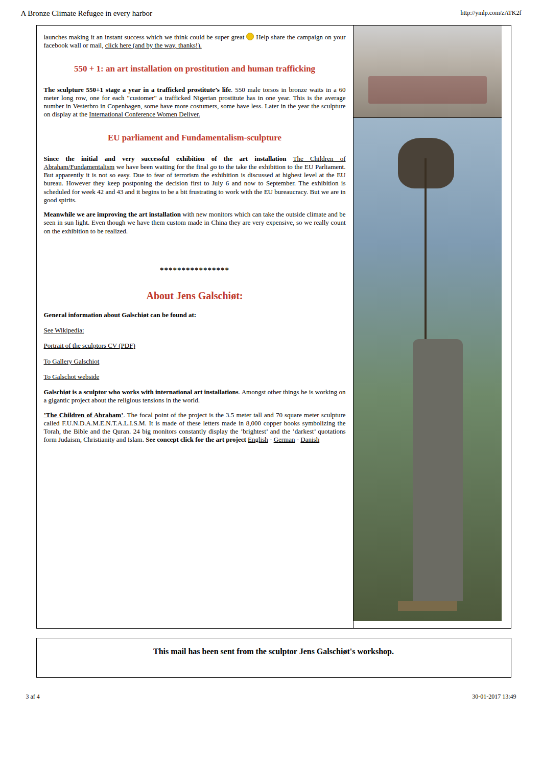A Bronze Climate Refugee in every harbor
http://ymlp.com/zATK2f
launches making it an instant success which we think could be super great Help share the campaign on your facebook wall or mail, click here (and by the way, thanks!).
550 + 1: an art installation on prostitution and human trafficking
The sculpture 550+1 stage a year in a trafficked prostitute’s life. 550 male torsos in bronze waits in a 60 meter long row, one for each "customer" a trafficked Nigerian prostitute has in one year. This is the average number in Vesterbro in Copenhagen, some have more costumers, some have less. Later in the year the sculpture on display at the International Conference Women Deliver.
EU parliament and Fundamentalism-sculpture
Since the initial and very successful exhibition of the art installation The Children of Abraham/Fundamentalism we have been waiting for the final go to the take the exhibition to the EU Parliament. But apparently it is not so easy. Due to fear of terrorism the exhibition is discussed at highest level at the EU bureau. However they keep postponing the decision first to July 6 and now to September. The exhibition is scheduled for week 42 and 43 and it begins to be a bit frustrating to work with the EU bureaucracy. But we are in good spirits.
Meanwhile we are improving the art installation with new monitors which can take the outside climate and be seen in sun light. Even though we have them custom made in China they are very expensive, so we really count on the exhibition to be realized.
****************
About Jens Galschiøt:
General information about Galschiøt can be found at:
See Wikipedia:
Portrait of the sculptors CV (PDF)
To Gallery Galschiot
To Galschot webside
Galschiøt is a sculptor who works with international art installations. Amongst other things he is working on a gigantic project about the religious tensions in the world.
’The Children of Abraham’. The focal point of the project is the 3.5 meter tall and 70 square meter sculpture called F.U.N.D.A.M.E.N.T.A.L.I.S.M. It is made of these letters made in 8,000 copper books symbolizing the Torah, the Bible and the Quran. 24 big monitors constantly display the ’brightest’ and the ’darkest’ quotations form Judaism, Christianity and Islam. See concept click for the art project English - German - Danish
This mail has been sent from the sculptor Jens Galschiøt's workshop.
3 af 4
30-01-2017 13:49